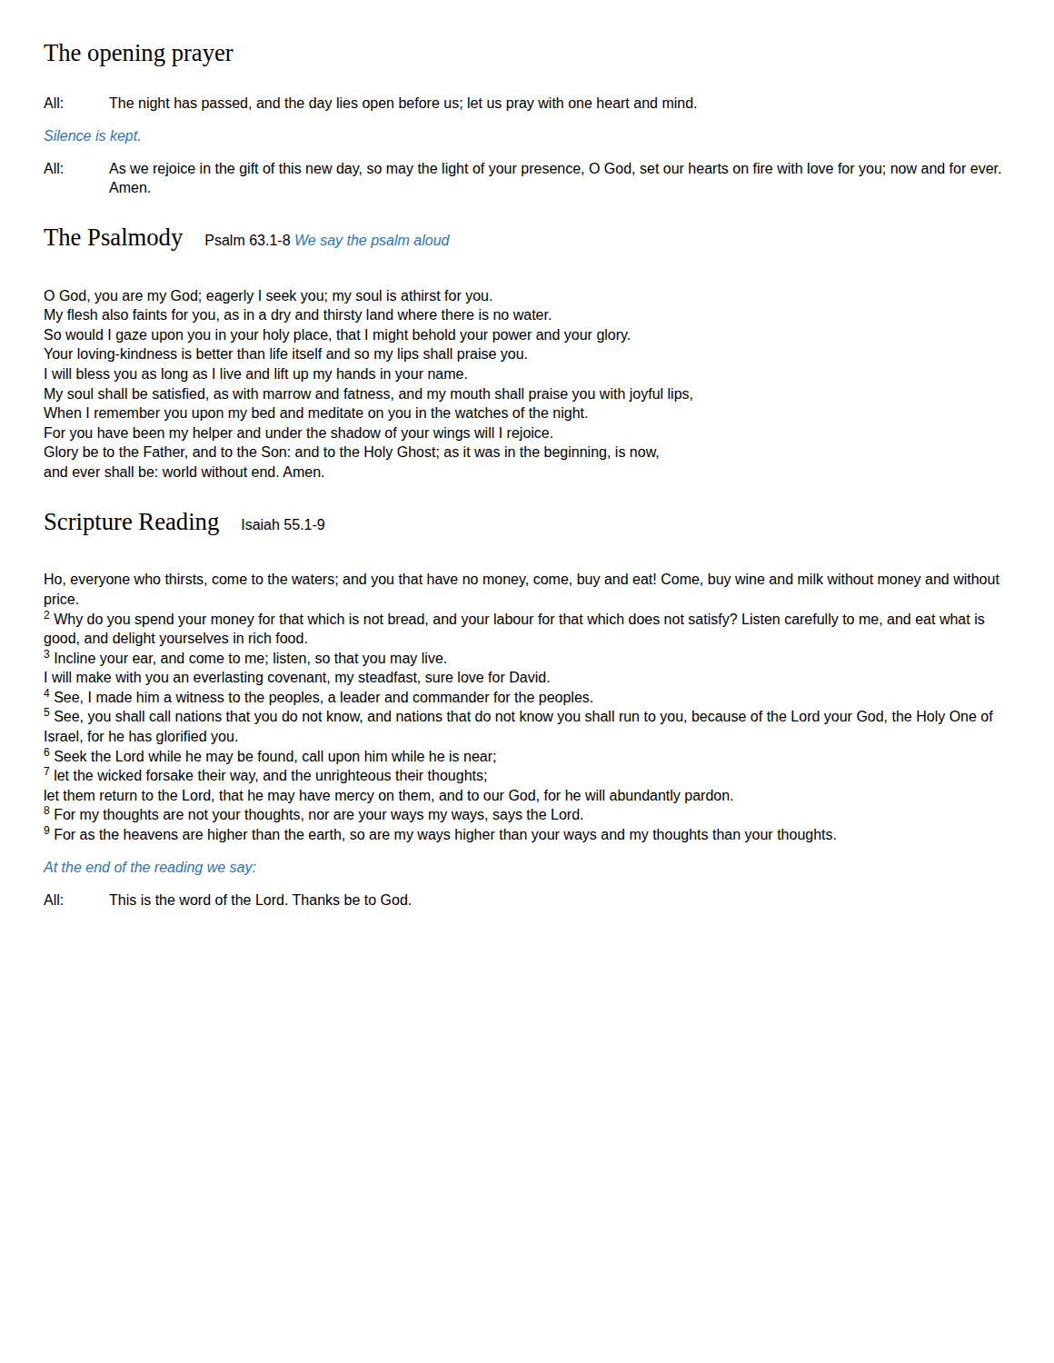The opening prayer
All:
The night has passed, and the day lies open before us; let us pray with one heart and mind.
Silence is kept.
All:
As we rejoice in the gift of this new day, so may the light of your presence, O God, set our hearts on fire with love for you; now and for ever. Amen.
The Psalmody
Psalm 63.1-8 We say the psalm aloud
O God, you are my God; eagerly I seek you; my soul is athirst for you.
My flesh also faints for you, as in a dry and thirsty land where there is no water.
So would I gaze upon you in your holy place, that I might behold your power and your glory.
Your loving-kindness is better than life itself and so my lips shall praise you.
I will bless you as long as I live and lift up my hands in your name.
My soul shall be satisfied, as with marrow and fatness, and my mouth shall praise you with joyful lips,
When I remember you upon my bed and meditate on you in the watches of the night.
For you have been my helper and under the shadow of your wings will I rejoice.
Glory be to the Father, and to the Son: and to the Holy Ghost; as it was in the beginning, is now,
and ever shall be: world without end. Amen.
Scripture Reading
Isaiah 55.1-9
Ho, everyone who thirsts, come to the waters; and you that have no money, come, buy and eat! Come, buy wine and milk without money and without price.
2 Why do you spend your money for that which is not bread, and your labour for that which does not satisfy? Listen carefully to me, and eat what is good, and delight yourselves in rich food.
3 Incline your ear, and come to me; listen, so that you may live.
I will make with you an everlasting covenant, my steadfast, sure love for David.
4 See, I made him a witness to the peoples, a leader and commander for the peoples.
5 See, you shall call nations that you do not know, and nations that do not know you shall run to you, because of the Lord your God, the Holy One of Israel, for he has glorified you.
6 Seek the Lord while he may be found, call upon him while he is near;
7 let the wicked forsake their way, and the unrighteous their thoughts;
let them return to the Lord, that he may have mercy on them, and to our God, for he will abundantly pardon.
8 For my thoughts are not your thoughts, nor are your ways my ways, says the Lord.
9 For as the heavens are higher than the earth, so are my ways higher than your ways and my thoughts than your thoughts.
At the end of the reading we say:
All:
This is the word of the Lord. Thanks be to God.